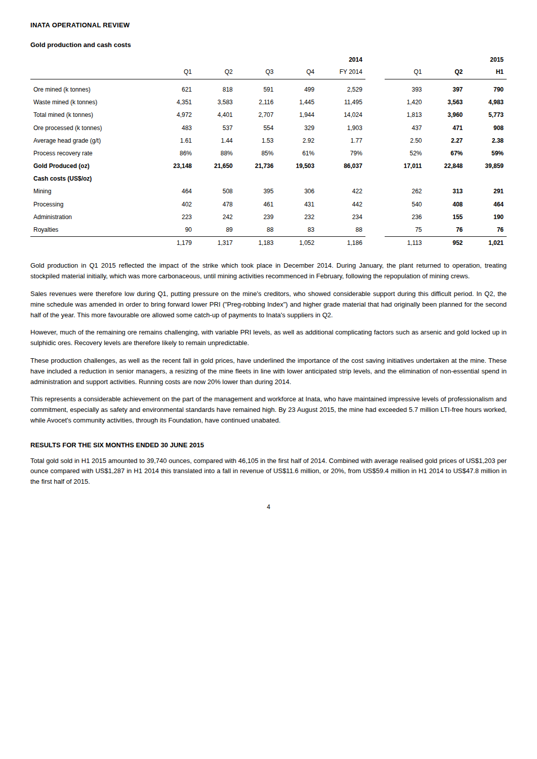INATA OPERATIONAL REVIEW
Gold production and cash costs
| | 2014 | | 2015 |
| --- | --- | --- | --- |
| | Q1 | Q2 | Q3 | Q4 | FY 2014 | | Q1 | Q2 | H1 |
| Ore mined (k tonnes) | 621 | 818 | 591 | 499 | 2,529 | | 393 | 397 | 790 |
| Waste mined (k tonnes) | 4,351 | 3,583 | 2,116 | 1,445 | 11,495 | | 1,420 | 3,563 | 4,983 |
| Total mined (k tonnes) | 4,972 | 4,401 | 2,707 | 1,944 | 14,024 | | 1,813 | 3,960 | 5,773 |
| Ore processed (k tonnes) | 483 | 537 | 554 | 329 | 1,903 | | 437 | 471 | 908 |
| Average head grade (g/t) | 1.61 | 1.44 | 1.53 | 2.92 | 1.77 | | 2.50 | 2.27 | 2.38 |
| Process recovery rate | 86% | 88% | 85% | 61% | 79% | | 52% | 67% | 59% |
| Gold Produced (oz) | 23,148 | 21,650 | 21,736 | 19,503 | 86,037 | | 17,011 | 22,848 | 39,859 |
| Cash costs (US$/oz) |
| Mining | 464 | 508 | 395 | 306 | 422 | | 262 | 313 | 291 |
| Processing | 402 | 478 | 461 | 431 | 442 | | 540 | 408 | 464 |
| Administration | 223 | 242 | 239 | 232 | 234 | | 236 | 155 | 190 |
| Royalties | 90 | 89 | 88 | 83 | 88 | | 75 | 76 | 76 |
| | 1,179 | 1,317 | 1,183 | 1,052 | 1,186 | | 1,113 | 952 | 1,021 |
Gold production in Q1 2015 reflected the impact of the strike which took place in December 2014. During January, the plant returned to operation, treating stockpiled material initially, which was more carbonaceous, until mining activities recommenced in February, following the repopulation of mining crews.
Sales revenues were therefore low during Q1, putting pressure on the mine's creditors, who showed considerable support during this difficult period. In Q2, the mine schedule was amended in order to bring forward lower PRI ("Preg-robbing Index") and higher grade material that had originally been planned for the second half of the year. This more favourable ore allowed some catch-up of payments to Inata's suppliers in Q2.
However, much of the remaining ore remains challenging, with variable PRI levels, as well as additional complicating factors such as arsenic and gold locked up in sulphidic ores. Recovery levels are therefore likely to remain unpredictable.
These production challenges, as well as the recent fall in gold prices, have underlined the importance of the cost saving initiatives undertaken at the mine. These have included a reduction in senior managers, a resizing of the mine fleets in line with lower anticipated strip levels, and the elimination of non-essential spend in administration and support activities. Running costs are now 20% lower than during 2014.
This represents a considerable achievement on the part of the management and workforce at Inata, who have maintained impressive levels of professionalism and commitment, especially as safety and environmental standards have remained high. By 23 August 2015, the mine had exceeded 5.7 million LTI-free hours worked, while Avocet's community activities, through its Foundation, have continued unabated.
RESULTS FOR THE SIX MONTHS ENDED 30 JUNE 2015
Total gold sold in H1 2015 amounted to 39,740 ounces, compared with 46,105 in the first half of 2014. Combined with average realised gold prices of US$1,203 per ounce compared with US$1,287 in H1 2014 this translated into a fall in revenue of US$11.6 million, or 20%, from US$59.4 million in H1 2014 to US$47.8 million in the first half of 2015.
4